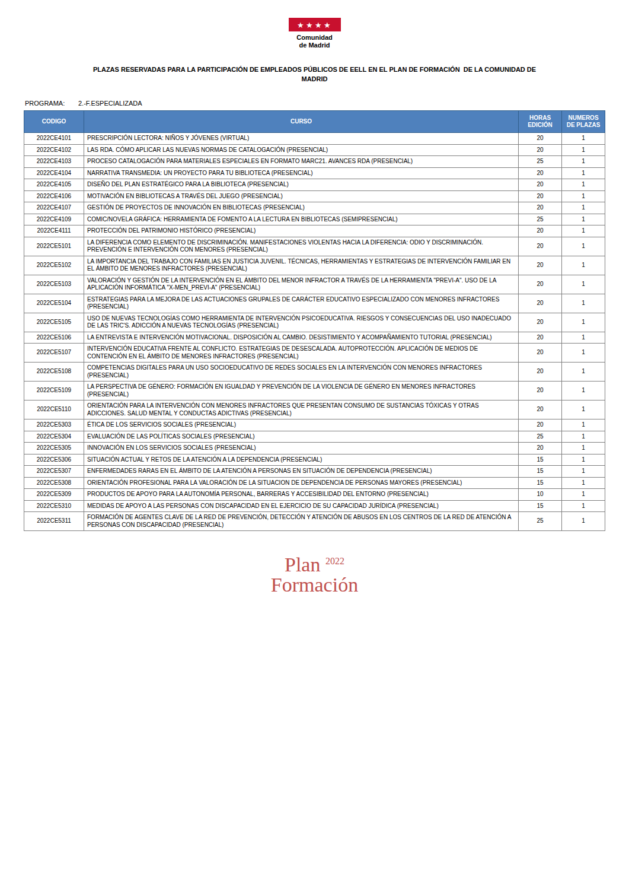★★★★
Comunidad
de Madrid
Plazas reservadas para la participación de empleados públicos de EELL en el Plan de Formación de la Comunidad de Madrid
PROGRAMA: 2.-F.ESPECIALIZADA
| Codigo | Curso | Horas edición | Numeros de plazas |
| --- | --- | --- | --- |
| 2022CE4101 | PRESCRIPCIÓN LECTORA: NIÑOS Y JÓVENES (VIRTUAL) | 20 | 1 |
| 2022CE4102 | LAS RDA. CÓMO APLICAR LAS NUEVAS NORMAS DE CATALOGACIÓN (PRESENCIAL) | 20 | 1 |
| 2022CE4103 | PROCESO CATALOGACIÓN PARA MATERIALES ESPECIALES EN FORMATO MARC21. AVANCES RDA (PRESENCIAL) | 25 | 1 |
| 2022CE4104 | NARRATIVA TRANSMEDIA: UN PROYECTO PARA TU BIBLIOTECA (PRESENCIAL) | 20 | 1 |
| 2022CE4105 | DISEÑO DEL PLAN ESTRATÉGICO PARA LA BIBLIOTECA (PRESENCIAL) | 20 | 1 |
| 2022CE4106 | MOTIVACIÓN EN BIBLIOTECAS A TRAVÉS DEL JUEGO (PRESENCIAL) | 20 | 1 |
| 2022CE4107 | GESTIÓN DE PROYECTOS DE INNOVACIÓN EN BIBLIOTECAS (PRESENCIAL) | 20 | 1 |
| 2022CE4109 | COMIC/NOVELA GRÁFICA: HERRAMIENTA DE FOMENTO A LA LECTURA EN BIBLIOTECAS (SEMIPRESENCIAL) | 25 | 1 |
| 2022CE4111 | PROTECCIÓN DEL PATRIMONIO HISTÓRICO (PRESENCIAL) | 20 | 1 |
| 2022CE5101 | LA DIFERENCIA COMO ELEMENTO DE DISCRIMINACIÓN. MANIFESTACIONES VIOLENTAS HACIA LA DIFERENCIA: ODIO Y DISCRIMINACIÓN. PREVENCIÓN E INTERVENCIÓN CON MENORES (PRESENCIAL) | 20 | 1 |
| 2022CE5102 | LA IMPORTANCIA DEL TRABAJO CON FAMILIAS EN JUSTICIA JUVENIL. TÉCNICAS, HERRAMIENTAS Y ESTRATEGIAS DE INTERVENCIÓN FAMILIAR EN EL ÁMBITO DE MENORES INFRACTORES (PRESENCIAL) | 20 | 1 |
| 2022CE5103 | VALORACIÓN Y GESTIÓN DE LA INTERVENCIÓN EN EL ÁMBITO DEL MENOR INFRACTOR A TRAVÉS DE LA HERRAMIENTA "PREVI-A". USO DE LA APLICACIÓN INFORMÁTICA "X-MEN_PREVI-A" (PRESENCIAL) | 20 | 1 |
| 2022CE5104 | ESTRATEGIAS PARA LA MEJORA DE LAS ACTUACIONES GRUPALES DE CARÁCTER EDUCATIVO ESPECIALIZADO CON MENORES INFRACTORES (PRESENCIAL) | 20 | 1 |
| 2022CE5105 | USO DE NUEVAS TECNOLOGÍAS COMO HERRAMIENTA DE INTERVENCIÓN PSICOEDUCATIVA. RIESGOS Y CONSECUENCIAS DEL USO INADECUADO DE LAS TRIC'S. ADICCIÓN A NUEVAS TECNOLOGÍAS (PRESENCIAL) | 20 | 1 |
| 2022CE5106 | LA ENTREVISTA E INTERVENCIÓN MOTIVACIONAL. DISPOSICIÓN AL CAMBIO. DESISTIMIENTO Y ACOMPAÑAMIENTO TUTORIAL (PRESENCIAL) | 20 | 1 |
| 2022CE5107 | INTERVENCIÓN EDUCATIVA FRENTE AL CONFLICTO. ESTRATEGIAS DE DESESCALADA. AUTOPROTECCIÓN. APLICACIÓN DE MEDIOS DE CONTENCIÓN EN EL ÁMBITO DE MENORES INFRACTORES (PRESENCIAL) | 20 | 1 |
| 2022CE5108 | COMPETENCIAS DIGITALES PARA UN USO SOCIOEDUCATIVO DE REDES SOCIALES EN LA INTERVENCIÓN CON MENORES INFRACTORES (PRESENCIAL) | 20 | 1 |
| 2022CE5109 | LA PERSPECTIVA DE GÉNERO: FORMACIÓN EN IGUALDAD Y PREVENCIÓN DE LA VIOLENCIA DE GÉNERO EN MENORES INFRACTORES (PRESENCIAL) | 20 | 1 |
| 2022CE5110 | ORIENTACIÓN PARA LA INTERVENCIÓN CON MENORES INFRACTORES QUE PRESENTAN CONSUMO DE SUSTANCIAS TÓXICAS Y OTRAS ADICCIONES. SALUD MENTAL Y CONDUCTAS ADICTIVAS (PRESENCIAL) | 20 | 1 |
| 2022CE5303 | ÉTICA DE LOS SERVICIOS SOCIALES (PRESENCIAL) | 20 | 1 |
| 2022CE5304 | EVALUACIÓN DE LAS POLÍTICAS SOCIALES (PRESENCIAL) | 25 | 1 |
| 2022CE5305 | INNOVACIÓN EN LOS SERVICIOS SOCIALES (PRESENCIAL) | 20 | 1 |
| 2022CE5306 | SITUACIÓN ACTUAL Y RETOS DE LA ATENCIÓN A LA DEPENDENCIA (PRESENCIAL) | 15 | 1 |
| 2022CE5307 | ENFERMEDADES RARAS EN EL ÁMBITO DE LA ATENCIÓN A PERSONAS EN SITUACIÓN DE DEPENDENCIA (PRESENCIAL) | 15 | 1 |
| 2022CE5308 | ORIENTACIÓN PROFESIONAL PARA LA VALORACIÓN DE LA SITUACION DE DEPENDENCIA DE PERSONAS MAYORES (PRESENCIAL) | 15 | 1 |
| 2022CE5309 | PRODUCTOS DE APOYO PARA LA AUTONOMÍA PERSONAL, BARRERAS Y ACCESIBILIDAD DEL ENTORNO (PRESENCIAL) | 10 | 1 |
| 2022CE5310 | MEDIDAS DE APOYO A LAS PERSONAS CON DISCAPACIDAD EN EL EJERCICIO DE SU CAPACIDAD JURÍDICA (PRESENCIAL) | 15 | 1 |
| 2022CE5311 | FORMACIÓN DE AGENTES CLAVE DE LA RED DE PREVENCIÓN, DETECCIÓN Y ATENCIÓN DE ABUSOS EN LOS CENTROS DE LA RED DE ATENCIÓN A PERSONAS CON DISCAPACIDAD (PRESENCIAL) | 25 | 1 |
Plan 2022
Formación